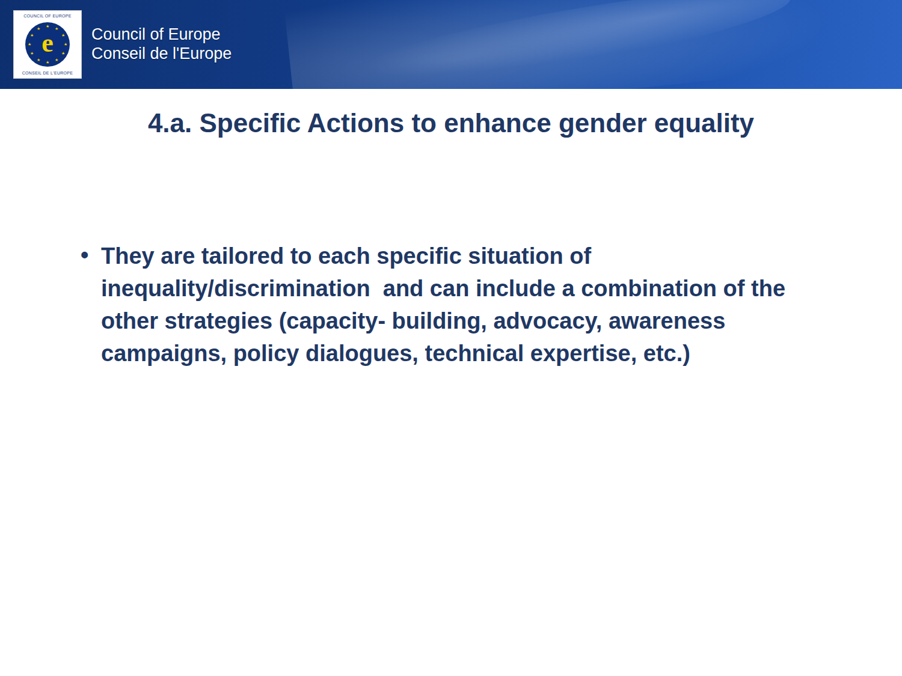COUNCIL OF EUROPE
★ ★ ★ ★ ★ ★ ★ ★ ★ ★ ★ ★
e
CONSEIL DE L'EUROPE
Council of Europe
Conseil de l'Europe
4.a. Specific Actions to enhance gender equality
They are tailored to each specific situation of inequality/discrimination and can include a combination of the other strategies (capacity- building, advocacy, awareness campaigns, policy dialogues, technical expertise, etc.)